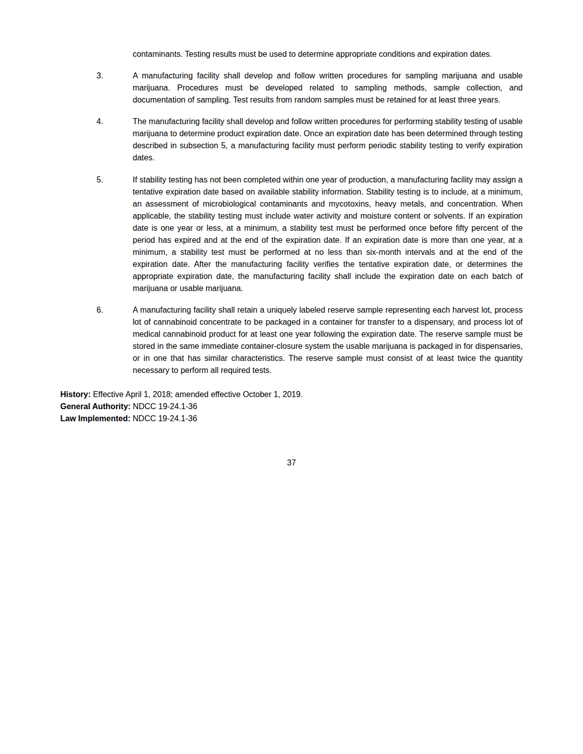contaminants. Testing results must be used to determine appropriate conditions and expiration dates.
A manufacturing facility shall develop and follow written procedures for sampling marijuana and usable marijuana. Procedures must be developed related to sampling methods, sample collection, and documentation of sampling. Test results from random samples must be retained for at least three years.
The manufacturing facility shall develop and follow written procedures for performing stability testing of usable marijuana to determine product expiration date. Once an expiration date has been determined through testing described in subsection 5, a manufacturing facility must perform periodic stability testing to verify expiration dates.
If stability testing has not been completed within one year of production, a manufacturing facility may assign a tentative expiration date based on available stability information. Stability testing is to include, at a minimum, an assessment of microbiological contaminants and mycotoxins, heavy metals, and concentration. When applicable, the stability testing must include water activity and moisture content or solvents. If an expiration date is one year or less, at a minimum, a stability test must be performed once before fifty percent of the period has expired and at the end of the expiration date. If an expiration date is more than one year, at a minimum, a stability test must be performed at no less than six-month intervals and at the end of the expiration date. After the manufacturing facility verifies the tentative expiration date, or determines the appropriate expiration date, the manufacturing facility shall include the expiration date on each batch of marijuana or usable marijuana.
A manufacturing facility shall retain a uniquely labeled reserve sample representing each harvest lot, process lot of cannabinoid concentrate to be packaged in a container for transfer to a dispensary, and process lot of medical cannabinoid product for at least one year following the expiration date. The reserve sample must be stored in the same immediate container-closure system the usable marijuana is packaged in for dispensaries, or in one that has similar characteristics. The reserve sample must consist of at least twice the quantity necessary to perform all required tests.
History: Effective April 1, 2018; amended effective October 1, 2019.
General Authority: NDCC 19-24.1-36
Law Implemented: NDCC 19-24.1-36
37